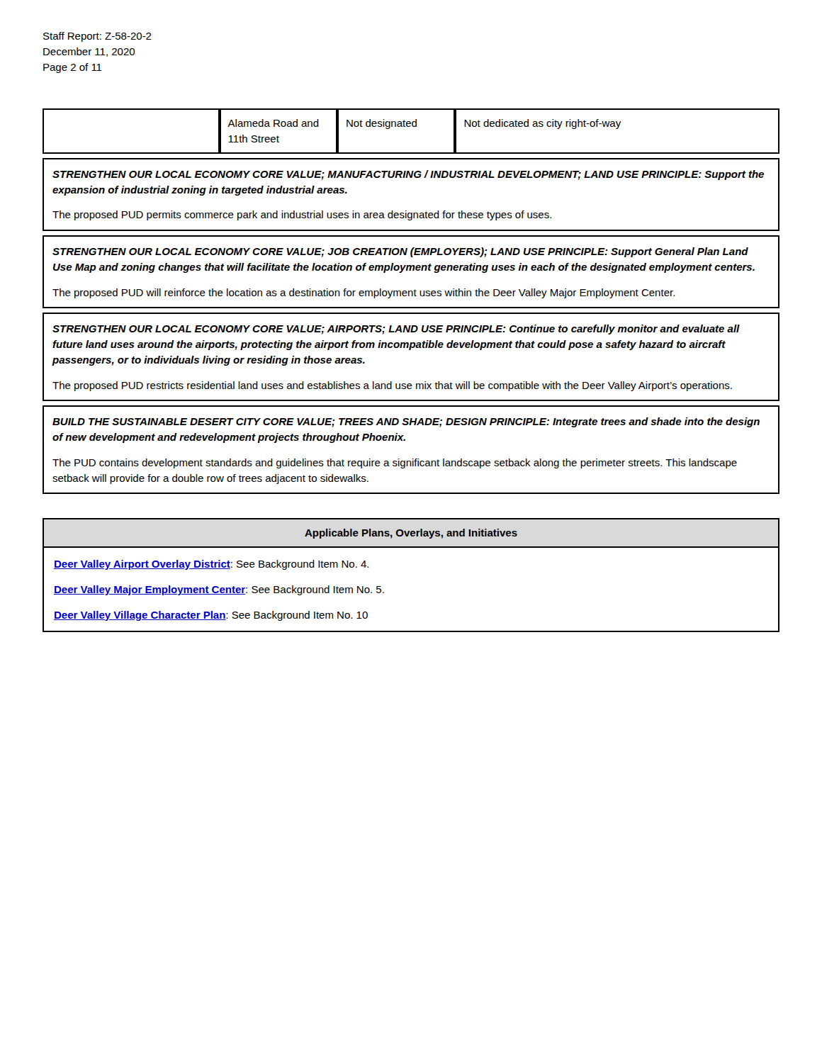Staff Report: Z-58-20-2
December 11, 2020
Page 2 of 11
| | Alameda Road and 11th Street | Not designated | Not dedicated as city right-of-way |
STRENGTHEN OUR LOCAL ECONOMY CORE VALUE; MANUFACTURING / INDUSTRIAL DEVELOPMENT; LAND USE PRINCIPLE: Support the expansion of industrial zoning in targeted industrial areas.
The proposed PUD permits commerce park and industrial uses in area designated for these types of uses.
STRENGTHEN OUR LOCAL ECONOMY CORE VALUE; JOB CREATION (EMPLOYERS); LAND USE PRINCIPLE: Support General Plan Land Use Map and zoning changes that will facilitate the location of employment generating uses in each of the designated employment centers.
The proposed PUD will reinforce the location as a destination for employment uses within the Deer Valley Major Employment Center.
STRENGTHEN OUR LOCAL ECONOMY CORE VALUE; AIRPORTS; LAND USE PRINCIPLE: Continue to carefully monitor and evaluate all future land uses around the airports, protecting the airport from incompatible development that could pose a safety hazard to aircraft passengers, or to individuals living or residing in those areas.
The proposed PUD restricts residential land uses and establishes a land use mix that will be compatible with the Deer Valley Airport’s operations.
BUILD THE SUSTAINABLE DESERT CITY CORE VALUE; TREES AND SHADE; DESIGN PRINCIPLE: Integrate trees and shade into the design of new development and redevelopment projects throughout Phoenix.
The PUD contains development standards and guidelines that require a significant landscape setback along the perimeter streets. This landscape setback will provide for a double row of trees adjacent to sidewalks.
Applicable Plans, Overlays, and Initiatives
Deer Valley Airport Overlay District: See Background Item No. 4.
Deer Valley Major Employment Center: See Background Item No. 5.
Deer Valley Village Character Plan: See Background Item No. 10